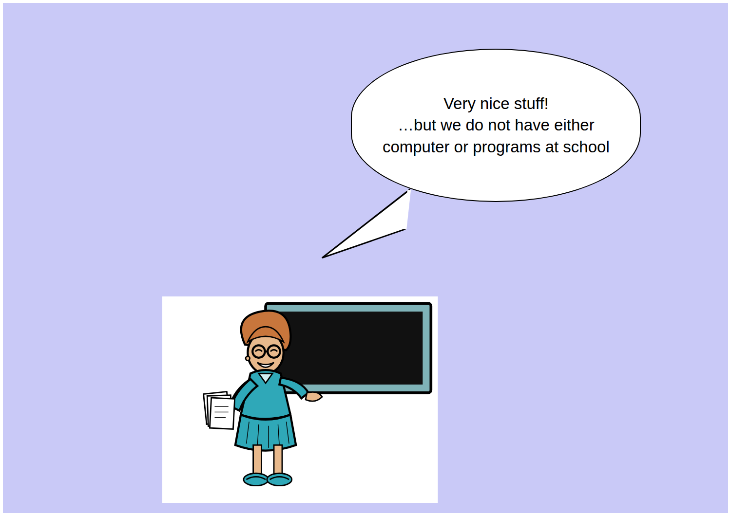Very nice stuff!
…but we do not have either computer or programs at school
Speech bubble text: Very nice stuff! …but we do not have either computer or programs at school